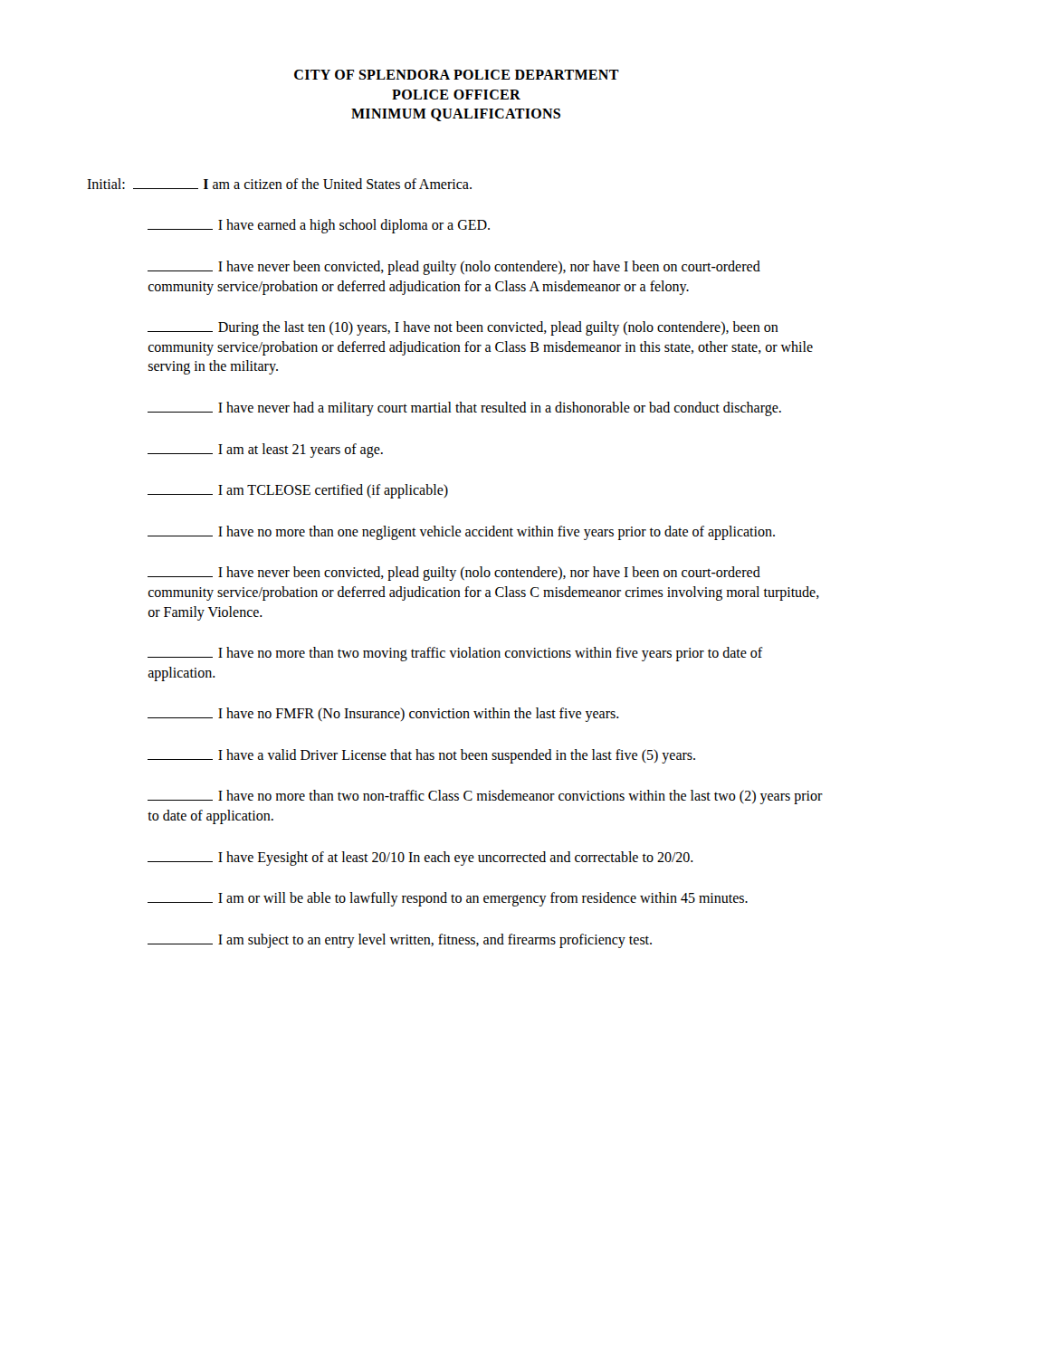CITY OF SPLENDORA POLICE DEPARTMENT
POLICE OFFICER
MINIMUM QUALIFICATIONS
Initial: I am a citizen of the United States of America.
I have earned a high school diploma or a GED.
I have never been convicted, plead guilty (nolo contendere), nor have I been on court-ordered community service/probation or deferred adjudication for a Class A misdemeanor or a felony.
During the last ten (10) years, I have not been convicted, plead guilty (nolo contendere), been on community service/probation or deferred adjudication for a Class B misdemeanor in this state, other state, or while serving in the military.
I have never had a military court martial that resulted in a dishonorable or bad conduct discharge.
I am at least 21 years of age.
I am TCLEOSE certified (if applicable)
I have no more than one negligent vehicle accident within five years prior to date of application.
I have never been convicted, plead guilty (nolo contendere), nor have I been on court-ordered community service/probation or deferred adjudication for a Class C misdemeanor crimes involving moral turpitude, or Family Violence.
I have no more than two moving traffic violation convictions within five years prior to date of application.
I have no FMFR (No Insurance) conviction within the last five years.
I have a valid Driver License that has not been suspended in the last five (5) years.
I have no more than two non-traffic Class C misdemeanor convictions within the last two (2) years prior to date of application.
I have Eyesight of at least 20/10 In each eye uncorrected and correctable to 20/20.
I am or will be able to lawfully respond to an emergency from residence within 45 minutes.
I am subject to an entry level written, fitness, and firearms proficiency test.